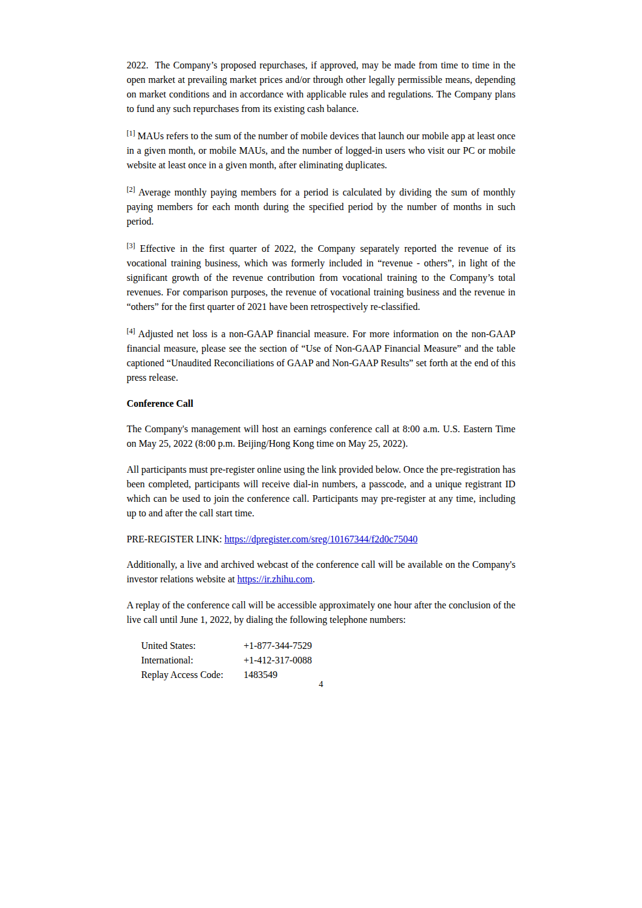2022. The Company’s proposed repurchases, if approved, may be made from time to time in the open market at prevailing market prices and/or through other legally permissible means, depending on market conditions and in accordance with applicable rules and regulations. The Company plans to fund any such repurchases from its existing cash balance.
[1] MAUs refers to the sum of the number of mobile devices that launch our mobile app at least once in a given month, or mobile MAUs, and the number of logged-in users who visit our PC or mobile website at least once in a given month, after eliminating duplicates.
[2] Average monthly paying members for a period is calculated by dividing the sum of monthly paying members for each month during the specified period by the number of months in such period.
[3] Effective in the first quarter of 2022, the Company separately reported the revenue of its vocational training business, which was formerly included in “revenue - others”, in light of the significant growth of the revenue contribution from vocational training to the Company’s total revenues. For comparison purposes, the revenue of vocational training business and the revenue in “others” for the first quarter of 2021 have been retrospectively re-classified.
[4] Adjusted net loss is a non-GAAP financial measure. For more information on the non-GAAP financial measure, please see the section of “Use of Non-GAAP Financial Measure” and the table captioned “Unaudited Reconciliations of GAAP and Non-GAAP Results” set forth at the end of this press release.
Conference Call
The Company's management will host an earnings conference call at 8:00 a.m. U.S. Eastern Time on May 25, 2022 (8:00 p.m. Beijing/Hong Kong time on May 25, 2022).
All participants must pre-register online using the link provided below. Once the pre-registration has been completed, participants will receive dial-in numbers, a passcode, and a unique registrant ID which can be used to join the conference call. Participants may pre-register at any time, including up to and after the call start time.
PRE-REGISTER LINK: https://dpregister.com/sreg/10167344/f2d0c75040
Additionally, a live and archived webcast of the conference call will be available on the Company's investor relations website at https://ir.zhihu.com.
A replay of the conference call will be accessible approximately one hour after the conclusion of the live call until June 1, 2022, by dialing the following telephone numbers:
| United States: | +1-877-344-7529 |
| International: | +1-412-317-0088 |
| Replay Access Code: | 1483549 |
4